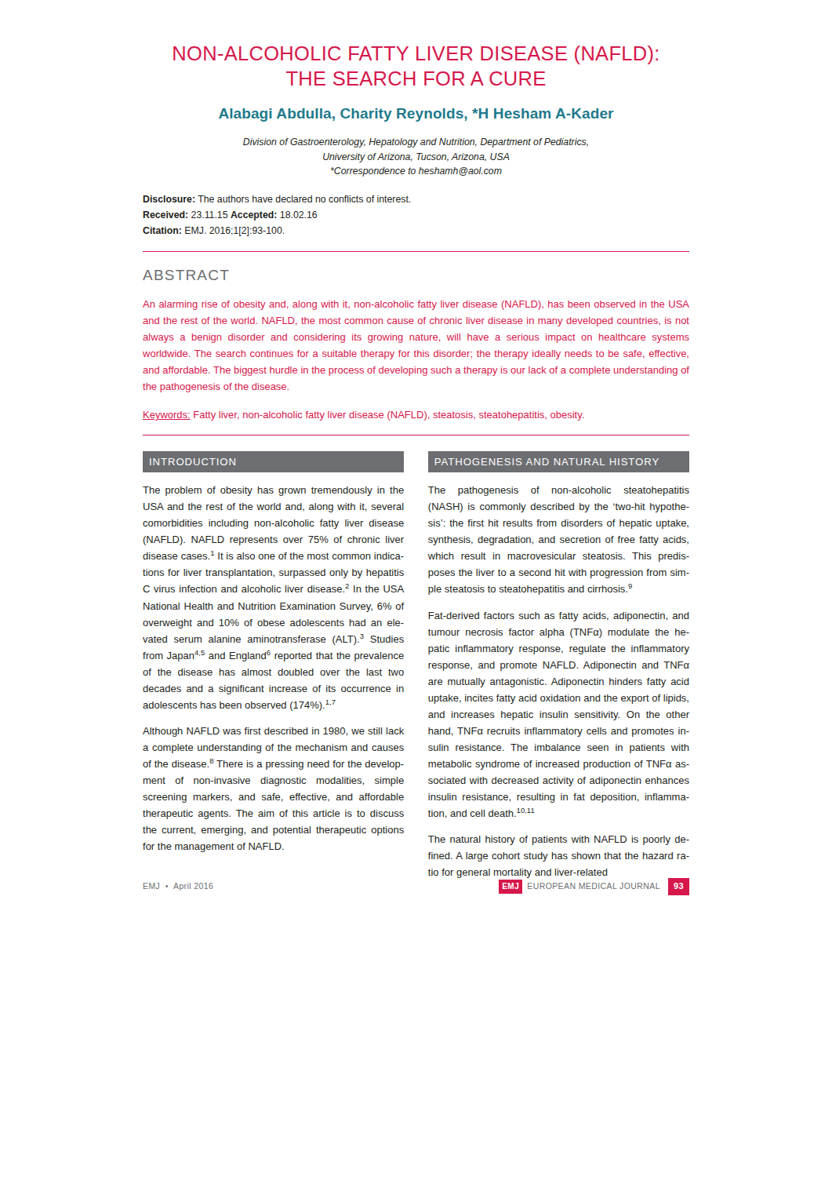Non-Alcoholic Fatty Liver Disease (NAFLD):
The Search for a Cure
Alabagi Abdulla, Charity Reynolds, *H Hesham A-Kader
Division of Gastroenterology, Hepatology and Nutrition, Department of Pediatrics,
University of Arizona, Tucson, Arizona, USA
*Correspondence to heshamh@aol.com
Disclosure: The authors have declared no conflicts of interest.
Received: 23.11.15 Accepted: 18.02.16
Citation: EMJ. 2016;1[2]:93-100.
Abstract
An alarming rise of obesity and, along with it, non-alcoholic fatty liver disease (NAFLD), has been observed in the USA and the rest of the world. NAFLD, the most common cause of chronic liver disease in many developed countries, is not always a benign disorder and considering its growing nature, will have a serious impact on healthcare systems worldwide. The search continues for a suitable therapy for this disorder; the therapy ideally needs to be safe, effective, and affordable. The biggest hurdle in the process of developing such a therapy is our lack of a complete understanding of the pathogenesis of the disease.
Keywords: Fatty liver, non-alcoholic fatty liver disease (NAFLD), steatosis, steatohepatitis, obesity.
Introduction
The problem of obesity has grown tremendously in the USA and the rest of the world and, along with it, several comorbidities including non-alcoholic fatty liver disease (NAFLD). NAFLD represents over 75% of chronic liver disease cases.1 It is also one of the most common indications for liver transplantation, surpassed only by hepatitis C virus infection and alcoholic liver disease.2 In the USA National Health and Nutrition Examination Survey, 6% of overweight and 10% of obese adolescents had an elevated serum alanine aminotransferase (ALT).3 Studies from Japan4,5 and England6 reported that the prevalence of the disease has almost doubled over the last two decades and a significant increase of its occurrence in adolescents has been observed (174%).1,7
Although NAFLD was first described in 1980, we still lack a complete understanding of the mechanism and causes of the disease.8 There is a pressing need for the development of non-invasive diagnostic modalities, simple screening markers, and safe, effective, and affordable therapeutic agents. The aim of this article is to discuss the current, emerging, and potential therapeutic options for the management of NAFLD.
Pathogenesis and Natural History
The pathogenesis of non-alcoholic steatohepatitis (NASH) is commonly described by the ‘two-hit hypothesis’: the first hit results from disorders of hepatic uptake, synthesis, degradation, and secretion of free fatty acids, which result in macrovesicular steatosis. This predisposes the liver to a second hit with progression from simple steatosis to steatohepatitis and cirrhosis.9
Fat-derived factors such as fatty acids, adiponectin, and tumour necrosis factor alpha (TNFα) modulate the hepatic inflammatory response, regulate the inflammatory response, and promote NAFLD. Adiponectin and TNFα are mutually antagonistic. Adiponectin hinders fatty acid uptake, incites fatty acid oxidation and the export of lipids, and increases hepatic insulin sensitivity. On the other hand, TNFα recruits inflammatory cells and promotes insulin resistance. The imbalance seen in patients with metabolic syndrome of increased production of TNFα associated with decreased activity of adiponectin enhances insulin resistance, resulting in fat deposition, inflammation, and cell death.10,11
The natural history of patients with NAFLD is poorly defined. A large cohort study has shown that the hazard ratio for general mortality and liver-related
EMJ • April 2016
EMJ EUROPEAN MEDICAL JOURNAL 93